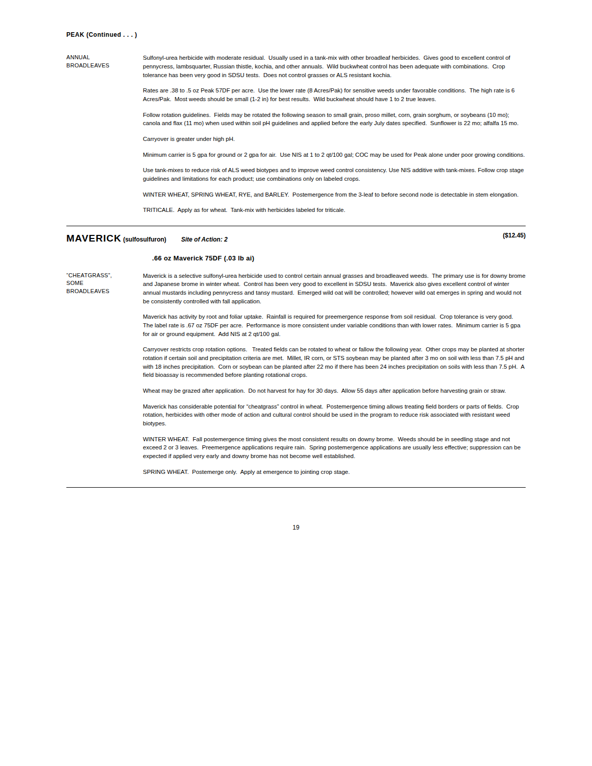PEAK (Continued . . . )
| ANNUAL BROADLEAVES | Sulfonyl-urea herbicide with moderate residual. Usually used in a tank-mix with other broadleaf herbicides. Gives good to excellent control of pennycress, lambsquarter, Russian thistle, kochia, and other annuals. Wild buckwheat control has been adequate with combinations. Crop tolerance has been very good in SDSU tests. Does not control grasses or ALS resistant kochia. Rates are .38 to .5 oz Peak 57DF per acre. Use the lower rate (8 Acres/Pak) for sensitive weeds under favorable conditions. The high rate is 6 Acres/Pak. Most weeds should be small (1-2 in) for best results. Wild buckwheat should have 1 to 2 true leaves. Follow rotation guidelines. Fields may be rotated the following season to small grain, proso millet, corn, grain sorghum, or soybeans (10 mo); canola and flax (11 mo) when used within soil pH guidelines and applied before the early July dates specified. Sunflower is 22 mo; alfalfa 15 mo. Carryover is greater under high pH. Minimum carrier is 5 gpa for ground or 2 gpa for air. Use NIS at 1 to 2 qt/100 gal; COC may be used for Peak alone under poor growing conditions. Use tank-mixes to reduce risk of ALS weed biotypes and to improve weed control consistency. Use NIS additive with tank-mixes. Follow crop stage guidelines and limitations for each product; use combinations only on labeled crops. WINTER WHEAT, SPRING WHEAT, RYE, and BARLEY. Postemergence from the 3-leaf to before second node is detectable in stem elongation. TRITICALE. Apply as for wheat. Tank-mix with herbicides labeled for triticale. |
($12.45) MAVERICK (sulfosulfuron) Site of Action: 2
.66 oz Maverick 75DF (.03 lb ai)
| “CHEATGRASS”, SOME BROADLEAVES | Maverick is a selective sulfonyl-urea herbicide used to control certain annual grasses and broadleaved weeds. The primary use is for downy brome and Japanese brome in winter wheat. Control has been very good to excellent in SDSU tests. Maverick also gives excellent control of winter annual mustards including pennycress and tansy mustard. Emerged wild oat will be controlled; however wild oat emerges in spring and would not be consistently controlled with fall application. Maverick has activity by root and foliar uptake. Rainfall is required for preemergence response from soil residual. Crop tolerance is very good. The label rate is .67 oz 75DF per acre. Performance is more consistent under variable conditions than with lower rates. Minimum carrier is 5 gpa for air or ground equipment. Add NIS at 2 qt/100 gal. Carryover restricts crop rotation options. Treated fields can be rotated to wheat or fallow the following year. Other crops may be planted at shorter rotation if certain soil and precipitation criteria are met. Millet, IR corn, or STS soybean may be planted after 3 mo on soil with less than 7.5 pH and with 18 inches precipitation. Corn or soybean can be planted after 22 mo if there has been 24 inches precipitation on soils with less than 7.5 pH. A field bioassay is recommended before planting rotational crops. Wheat may be grazed after application. Do not harvest for hay for 30 days. Allow 55 days after application before harvesting grain or straw. Maverick has considerable potential for “cheatgrass” control in wheat. Postemergence timing allows treating field borders or parts of fields. Crop rotation, herbicides with other mode of action and cultural control should be used in the program to reduce risk associated with resistant weed biotypes. WINTER WHEAT. Fall postemergence timing gives the most consistent results on downy brome. Weeds should be in seedling stage and not exceed 2 or 3 leaves. Preemergence applications require rain. Spring postemergence applications are usually less effective; suppression can be expected if applied very early and downy brome has not become well established. SPRING WHEAT. Postemerge only. Apply at emergence to jointing crop stage. |
19